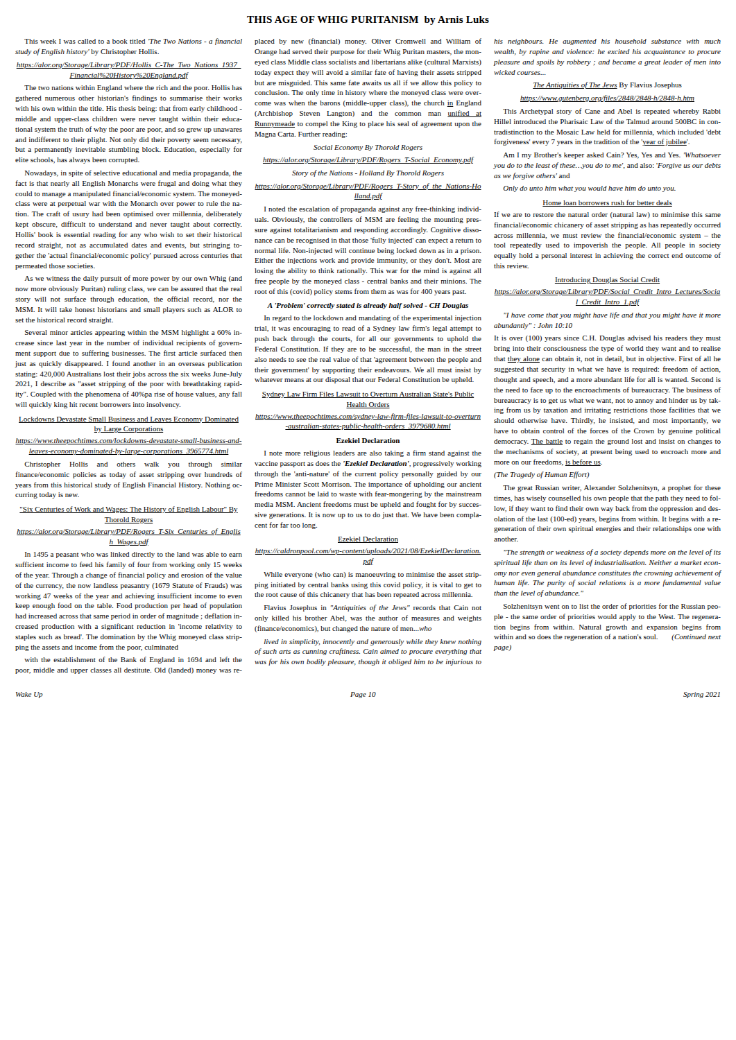THIS AGE OF WHIG PURITANISM by Arnis Luks
This week I was called to a book titled 'The Two Nations - a financial study of English history' by Christopher Hollis.
https://alor.org/Storage/Library/PDF/Hollis_C-The_Two_Nations_1937_Financial%20History%20England.pdf
The two nations within England where the rich and the poor. Hollis has gathered numerous other historian's findings to summarise their works with his own within the title. His thesis being: that from early childhood - middle and upper-class children were never taught within their educational system the truth of why the poor are poor, and so grew up unawares and indifferent to their plight. Not only did their poverty seem necessary, but a permanently inevitable stumbling block. Education, especially for elite schools, has always been corrupted.
Nowadays, in spite of selective educational and media propaganda, the fact is that nearly all English Monarchs were frugal and doing what they could to manage a manipulated financial/economic system. The moneyed-class were at perpetual war with the Monarch over power to rule the nation. The craft of usury had been optimised over millennia, deliberately kept obscure, difficult to understand and never taught about correctly. Hollis' book is essential reading for any who wish to set their historical record straight, not as accumulated dates and events, but stringing together the 'actual financial/economic policy' pursued across centuries that permeated those societies.
As we witness the daily pursuit of more power by our own Whig (and now more obviously Puritan) ruling class, we can be assured that the real story will not surface through education, the official record, nor the MSM. It will take honest historians and small players such as ALOR to set the historical record straight.
Several minor articles appearing within the MSM highlight a 60% increase since last year in the number of individual recipients of government support due to suffering businesses. The first article surfaced then just as quickly disappeared. I found another in an overseas publication stating: 420,000 Australians lost their jobs across the six weeks June-July 2021, I describe as "asset stripping of the poor with breathtaking rapidity". Coupled with the phenomena of 40%pa rise of house values, any fall will quickly king hit recent borrowers into insolvency.
Lockdowns Devastate Small Business and Leaves Economy Dominated by Large Corporations
https://www.theepochtimes.com/lockdowns-devastate-small-business-and-leaves-economy-dominated-by-large-corporations_3965774.html
Christopher Hollis and others walk you through similar finance/economic policies as today of asset stripping over hundreds of years from this historical study of English Financial History. Nothing occurring today is new.
"Six Centuries of Work and Wages: The History of English Labour" By Thorold Rogers
https://alor.org/Storage/Library/PDF/Rogers_T-Six_Centuries_of_English_Wages.pdf
In 1495 a peasant who was linked directly to the land was able to earn sufficient income to feed his family of four from working only 15 weeks of the year. Through a change of financial policy and erosion of the value of the currency, the now landless peasantry (1679 Statute of Frauds) was working 47 weeks of the year and achieving insufficient income to even keep enough food on the table. Food production per head of population had increased across that same period in order of magnitude ; deflation increased production with a significant reduction in 'income relativity to staples such as bread'. The domination by the Whig moneyed class stripping the assets and income from the poor, culminated
with the establishment of the Bank of England in 1694 and left the poor, middle and upper classes all destitute. Old (landed) money was replaced by new (financial) money. Oliver Cromwell and William of Orange had served their purpose for their Whig Puritan masters, the moneyed class Middle class socialists and libertarians alike (cultural Marxists) today expect they will avoid a similar fate of having their assets stripped but are misguided. This same fate awaits us all if we allow this policy to conclusion. The only time in history where the moneyed class were overcome was when the barons (middle-upper class), the church in England (Archbishop Steven Langton) and the common man unified at Runnymeade to compel the King to place his seal of agreement upon the Magna Carta. Further reading:
Social Economy By Thorold Rogers
https://alor.org/Storage/Library/PDF/Rogers_T-Social_Economy.pdf
Story of the Nations - Holland By Thorold Rogers
https://alor.org/Storage/Library/PDF/Rogers_T-Story_of_the_Nations-Holland.pdf
I noted the escalation of propaganda against any free-thinking individuals. Obviously, the controllers of MSM are feeling the mounting pressure against totalitarianism and responding accordingly. Cognitive dissonance can be recognised in that those 'fully injected' can expect a return to normal life. Non-injected will continue being locked down as in a prison. Either the injections work and provide immunity, or they don't. Most are losing the ability to think rationally. This war for the mind is against all free people by the moneyed class - central banks and their minions. The root of this (covid) policy stems from them as was for 400 years past.
A 'Problem' correctly stated is already half solved - CH Douglas
In regard to the lockdown and mandating of the experimental injection trial, it was encouraging to read of a Sydney law firm's legal attempt to push back through the courts, for all our governments to uphold the Federal Constitution. If they are to be successful, the man in the street also needs to see the real value of that 'agreement between the people and their government' by supporting their endeavours. We all must insist by whatever means at our disposal that our Federal Constitution be upheld.
Sydney Law Firm Files Lawsuit to Overturn Australian State's Public Health Orders
https://www.theepochtimes.com/sydney-law-firm-files-lawsuit-to-overturn-australian-states-public-health-orders_3979680.html
Ezekiel Declaration
I note more religious leaders are also taking a firm stand against the vaccine passport as does the 'Ezekiel Declaration', progressively working through the 'anti-nature' of the current policy personally guided by our Prime Minister Scott Morrison. The importance of upholding our ancient freedoms cannot be laid to waste with fear-mongering by the mainstream media MSM. Ancient freedoms must be upheld and fought for by successive generations. It is now up to us to do just that. We have been complacent for far too long.
Ezekiel Declaration
https://caldronpool.com/wp-content/uploads/2021/08/EzekielDeclaration.pdf
While everyone (who can) is manoeuvring to minimise the asset stripping initiated by central banks using this covid policy, it is vital to get to the root cause of this chicanery that has been repeated across millennia.
Flavius Josephus in "Antiquities of the Jews" records that Cain not only killed his brother Abel, was the author of measures and weights (finance/economics), but changed the nature of men...who
lived in simplicity, innocently and generously while they knew nothing of such arts as cunning craftiness. Cain aimed to procure everything that was for his own bodily pleasure, though it obliged him to be injurious to his neighbours. He augmented his household substance with much wealth, by rapine and violence: he excited his acquaintance to procure pleasure and spoils by robbery ; and became a great leader of men into wicked courses...
The Antiquities of The Jews By Flavius Josephus
https://www.gutenberg.org/files/2848/2848-h/2848-h.htm
This Archetypal story of Cane and Abel is repeated whereby Rabbi Hillel introduced the Pharisaic Law of the Talmud around 500BC in contradistinction to the Mosaic Law held for millennia, which included 'debt forgiveness' every 7 years in the tradition of the 'year of jubilee'.
Am I my Brother's keeper asked Cain? Yes, Yes and Yes. 'Whatsoever you do to the least of these…you do to me', and also: 'Forgive us our debts as we forgive others' and
Only do unto him what you would have him do unto you.
Home loan borrowers rush for better deals
If we are to restore the natural order (natural law) to minimise this same financial/economic chicanery of asset stripping as has repeatedly occurred across millennia, we must review the financial/economic system – the tool repeatedly used to impoverish the people. All people in society equally hold a personal interest in achieving the correct end outcome of this review.
Introducing Douglas Social Credit
https://alor.org/Storage/Library/PDF/Social_Credit_Intro_Lectures/Social_Credit_Intro_1.pdf
"I have come that you might have life and that you might have it more abundantly" : John 10:10
It is over (100) years since C.H. Douglas advised his readers they must bring into their consciousness the type of world they want and to realise that they alone can obtain it, not in detail, but in objective. First of all he suggested that security in what we have is required: freedom of action, thought and speech, and a more abundant life for all is wanted. Second is the need to face up to the encroachments of bureaucracy. The business of bureaucracy is to get us what we want, not to annoy and hinder us by taking from us by taxation and irritating restrictions those facilities that we should otherwise have. Thirdly, he insisted, and most importantly, we have to obtain control of the forces of the Crown by genuine political democracy. The battle to regain the ground lost and insist on changes to the mechanisms of society, at present being used to encroach more and more on our freedoms, is before us.
(The Tragedy of Human Effort)
The great Russian writer, Alexander Solzhenitsyn, a prophet for these times, has wisely counselled his own people that the path they need to follow, if they want to find their own way back from the oppression and desolation of the last (100-ed) years, begins from within. It begins with a regeneration of their own spiritual energies and their relationships one with another.
"The strength or weakness of a society depends more on the level of its spiritual life than on its level of industrialisation. Neither a market economy nor even general abundance constitutes the crowning achievement of human life. The purity of social relations is a more fundamental value than the level of abundance."
Solzhenitsyn went on to list the order of priorities for the Russian people - the same order of priorities would apply to the West. The regeneration begins from within. Natural growth and expansion begins from within and so does the regeneration of a nation's soul. (Continued next page)
Wake Up Page 10 Spring 2021